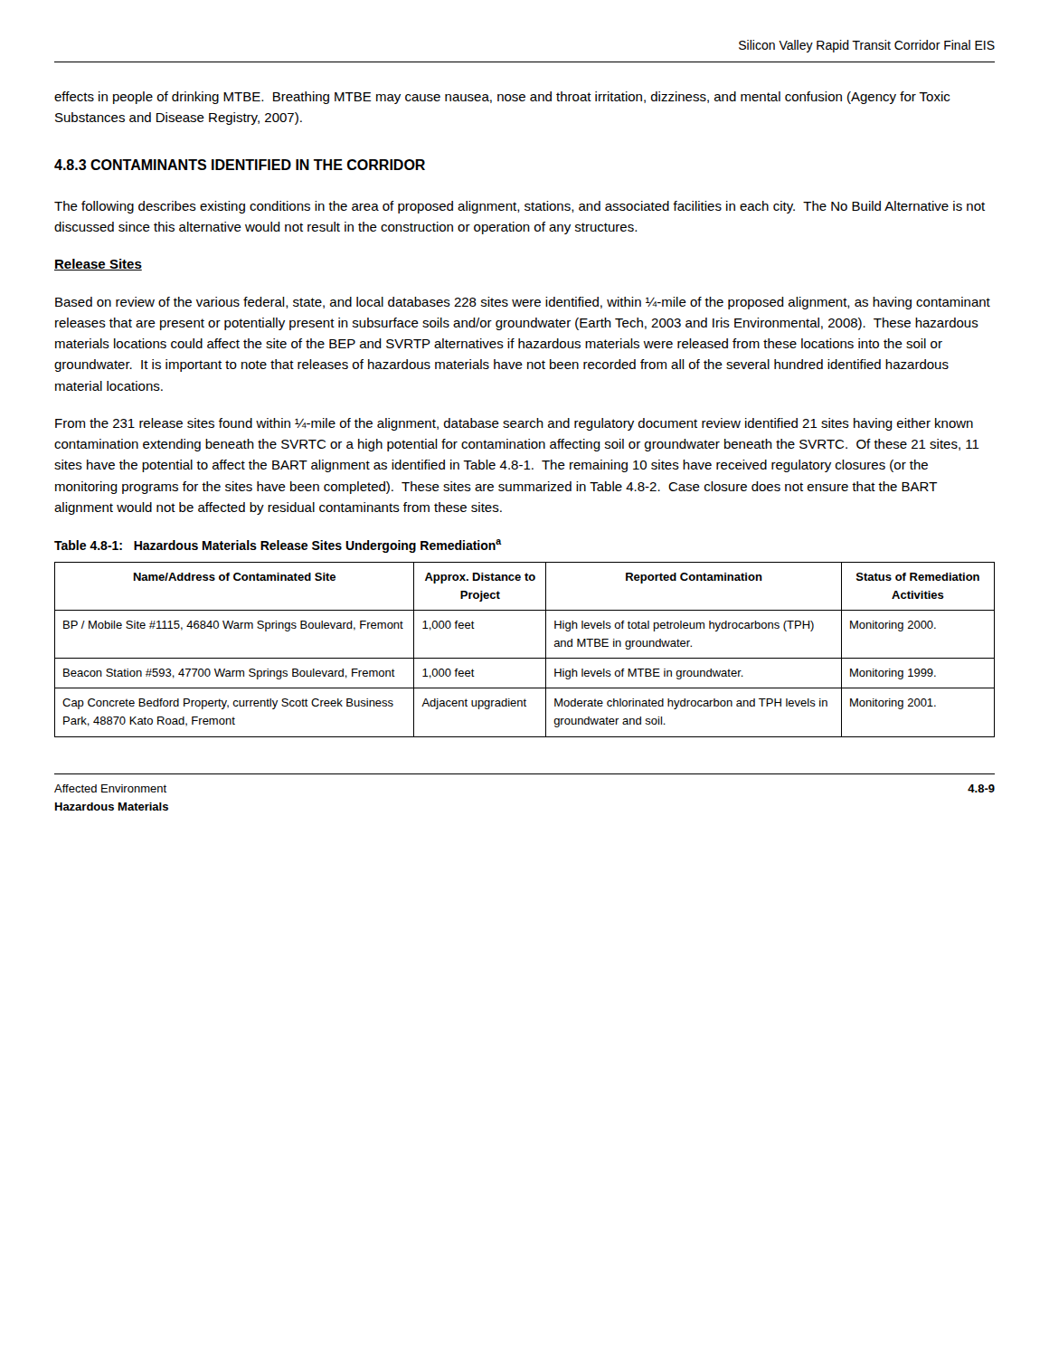Silicon Valley Rapid Transit Corridor Final EIS
effects in people of drinking MTBE. Breathing MTBE may cause nausea, nose and throat irritation, dizziness, and mental confusion (Agency for Toxic Substances and Disease Registry, 2007).
4.8.3 CONTAMINANTS IDENTIFIED IN THE CORRIDOR
The following describes existing conditions in the area of proposed alignment, stations, and associated facilities in each city. The No Build Alternative is not discussed since this alternative would not result in the construction or operation of any structures.
Release Sites
Based on review of the various federal, state, and local databases 228 sites were identified, within ¼-mile of the proposed alignment, as having contaminant releases that are present or potentially present in subsurface soils and/or groundwater (Earth Tech, 2003 and Iris Environmental, 2008). These hazardous materials locations could affect the site of the BEP and SVRTP alternatives if hazardous materials were released from these locations into the soil or groundwater. It is important to note that releases of hazardous materials have not been recorded from all of the several hundred identified hazardous material locations.
From the 231 release sites found within ¼-mile of the alignment, database search and regulatory document review identified 21 sites having either known contamination extending beneath the SVRTC or a high potential for contamination affecting soil or groundwater beneath the SVRTC. Of these 21 sites, 11 sites have the potential to affect the BART alignment as identified in Table 4.8-1. The remaining 10 sites have received regulatory closures (or the monitoring programs for the sites have been completed). These sites are summarized in Table 4.8-2. Case closure does not ensure that the BART alignment would not be affected by residual contaminants from these sites.
Table 4.8-1: Hazardous Materials Release Sites Undergoing Remediation a
| Name/Address of Contaminated Site | Approx. Distance to Project | Reported Contamination | Status of Remediation Activities |
| --- | --- | --- | --- |
| BP / Mobile Site #1115, 46840 Warm Springs Boulevard, Fremont | 1,000 feet | High levels of total petroleum hydrocarbons (TPH) and MTBE in groundwater. | Monitoring 2000. |
| Beacon Station #593, 47700 Warm Springs Boulevard, Fremont | 1,000 feet | High levels of MTBE in groundwater. | Monitoring 1999. |
| Cap Concrete Bedford Property, currently Scott Creek Business Park, 48870 Kato Road, Fremont | Adjacent upgradient | Moderate chlorinated hydrocarbon and TPH levels in groundwater and soil. | Monitoring 2001. |
Affected Environment
Hazardous Materials
4.8-9